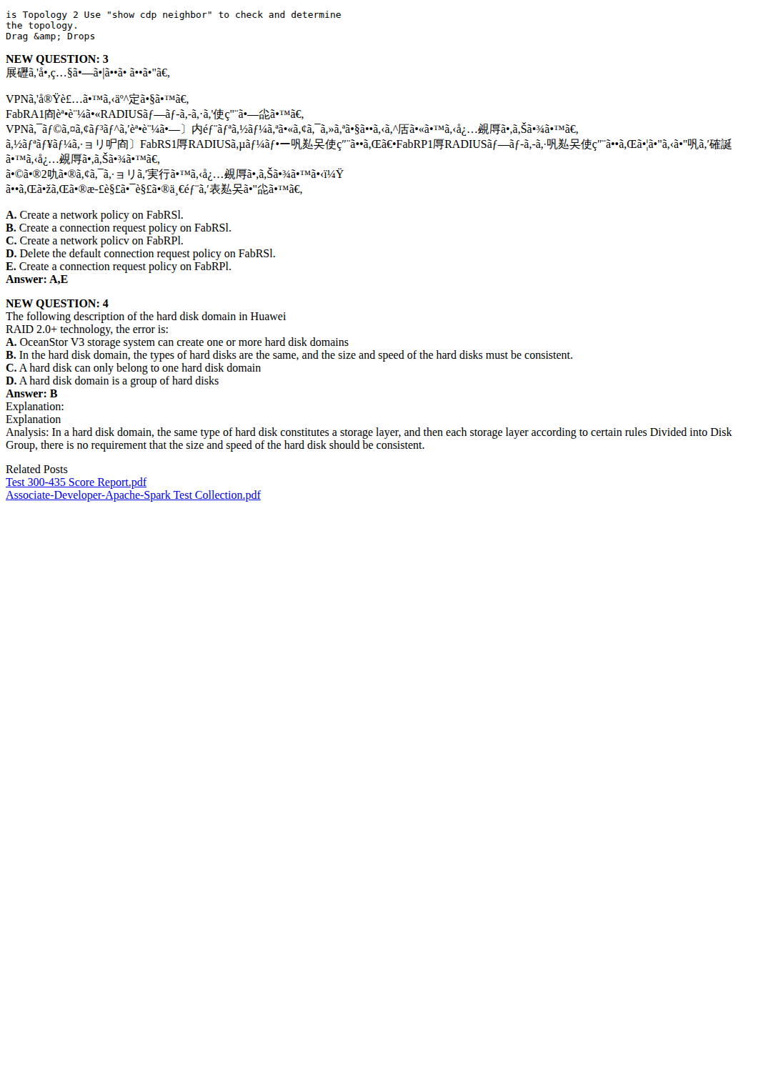is Topology 2 Use "show cdp neighbor" to check and determine
the topology.
Drag &amp; Drops
NEW QUESTION: 3
展礰ã,'å•,ç…§ã•—ã•|ã••ã• ã••ã•"ã€,
VPNã,'å®Ÿè£…ã•™ã,‹äº^定ã•§ã•™ã€,
FabRA1㕯èª•è¨¼ã•«RADIUSãƒ—ãƒ-ã,-ã,·ã,'使ç"¨ã•—㕾ã•™ã€,
VPNã,¯ãƒ©ã,¤ã,¢ãƒ³ãƒ^ã,′èª•è¨¼ã•—〕内éƒ¨ãƒªã,½ãƒ¼ã,ªã•«ã,¢ã,¯ã,»ã,ªã•§ã••ã,‹ã,^㕆ã•«ã•™ã,‹å¿…覕㕌ã•,ã,Šã•¾ã•™ã€,
ã,½ãƒªãƒ¥ãƒ¼ã,∙ョリ㕧㕯〕FabRS1㕌RADIUSã,µãƒ¼ãƒ•ー㕨㕗㕦使ç″¨ã••ã,Œã€•FabRP1㕌RADIUSãƒ—ãƒ-ã,-ã,∙㕨㕗㕦使ç″¨ã••ã,Œã•¦ã•"ã,‹ã•"㕨ã,′確誕ã•™ã,‹å¿…覕㕌ã•,ã,Šã•¾ã•™ã€,
ã•©ã•®2㕤ã•®ã,¢ã,¯ã,∙ョリã,′実行ã•™ã,‹å¿…覕㕌ã•,ã,Šã•¾ã•™ã•‹ï¼Ÿ
ã••ã,Œã•žã,Œã•®æ-£è§£ã•¯è§£ã•®ä¸€éƒ¨ã,′表㕗㕦ã•"㕾ã•™ã€,
A. Create a network policy on FabRSl.
B. Create a connection request policy on FabRSl.
C. Create a network policv on FabRPl.
D. Delete the default connection request policy on FabRSl.
E. Create a connection request policy on FabRPl.
Answer: A,E
NEW QUESTION: 4
The following description of the hard disk domain in Huawei
RAID 2.0+ technology, the error is:
A. OceanStor V3 storage system can create one or more hard disk domains
B. In the hard disk domain, the types of hard disks are the same, and the size and speed of the hard disks must be consistent.
C. A hard disk can only belong to one hard disk domain
D. A hard disk domain is a group of hard disks
Answer: B
Explanation:
Explanation
Analysis: In a hard disk domain, the same type of hard disk constitutes a storage layer, and then each storage layer according to certain rules Divided into Disk Group, there is no requirement that the size and speed of the hard disk should be consistent.
Related Posts
Test 300-435 Score Report.pdf
Associate-Developer-Apache-Spark Test Collection.pdf